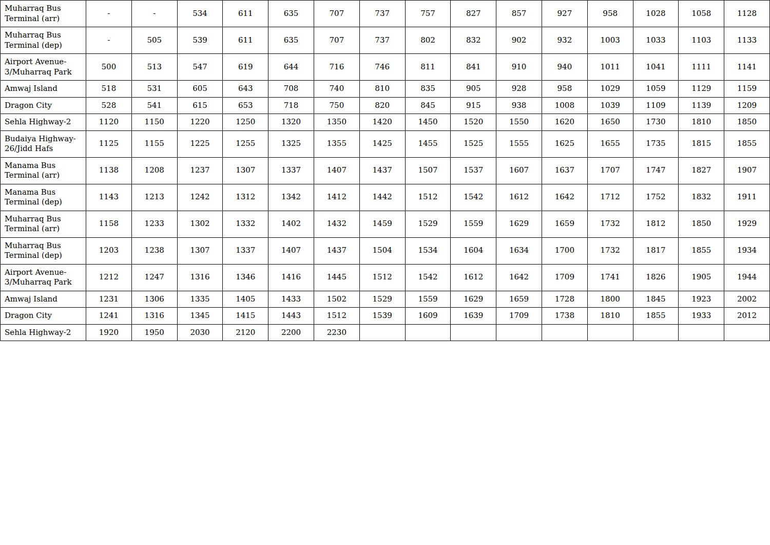| Muharraq Bus Terminal (arr) | - | - | 534 | 611 | 635 | 707 | 737 | 757 | 827 | 857 | 927 | 958 | 1028 | 1058 | 1128 |
| Muharraq Bus Terminal (dep) | - | 505 | 539 | 611 | 635 | 707 | 737 | 802 | 832 | 902 | 932 | 1003 | 1033 | 1103 | 1133 |
| Airport Avenue-3/Muharraq Park | 500 | 513 | 547 | 619 | 644 | 716 | 746 | 811 | 841 | 910 | 940 | 1011 | 1041 | 1111 | 1141 |
| Amwaj Island | 518 | 531 | 605 | 643 | 708 | 740 | 810 | 835 | 905 | 928 | 958 | 1029 | 1059 | 1129 | 1159 |
| Dragon City | 528 | 541 | 615 | 653 | 718 | 750 | 820 | 845 | 915 | 938 | 1008 | 1039 | 1109 | 1139 | 1209 |
| Sehla Highway-2 | 1120 | 1150 | 1220 | 1250 | 1320 | 1350 | 1420 | 1450 | 1520 | 1550 | 1620 | 1650 | 1730 | 1810 | 1850 |
| Budaiya Highway-26/Jidd Hafs | 1125 | 1155 | 1225 | 1255 | 1325 | 1355 | 1425 | 1455 | 1525 | 1555 | 1625 | 1655 | 1735 | 1815 | 1855 |
| Manama Bus Terminal (arr) | 1138 | 1208 | 1237 | 1307 | 1337 | 1407 | 1437 | 1507 | 1537 | 1607 | 1637 | 1707 | 1747 | 1827 | 1907 |
| Manama Bus Terminal (dep) | 1143 | 1213 | 1242 | 1312 | 1342 | 1412 | 1442 | 1512 | 1542 | 1612 | 1642 | 1712 | 1752 | 1832 | 1911 |
| Muharraq Bus Terminal (arr) | 1158 | 1233 | 1302 | 1332 | 1402 | 1432 | 1459 | 1529 | 1559 | 1629 | 1659 | 1732 | 1812 | 1850 | 1929 |
| Muharraq Bus Terminal (dep) | 1203 | 1238 | 1307 | 1337 | 1407 | 1437 | 1504 | 1534 | 1604 | 1634 | 1700 | 1732 | 1817 | 1855 | 1934 |
| Airport Avenue-3/Muharraq Park | 1212 | 1247 | 1316 | 1346 | 1416 | 1445 | 1512 | 1542 | 1612 | 1642 | 1709 | 1741 | 1826 | 1905 | 1944 |
| Amwaj Island | 1231 | 1306 | 1335 | 1405 | 1433 | 1502 | 1529 | 1559 | 1629 | 1659 | 1728 | 1800 | 1845 | 1923 | 2002 |
| Dragon City | 1241 | 1316 | 1345 | 1415 | 1443 | 1512 | 1539 | 1609 | 1639 | 1709 | 1738 | 1810 | 1855 | 1933 | 2012 |
| Sehla Highway-2 | 1920 | 1950 | 2030 | 2120 | 2200 | 2230 | | | | | | | | | |